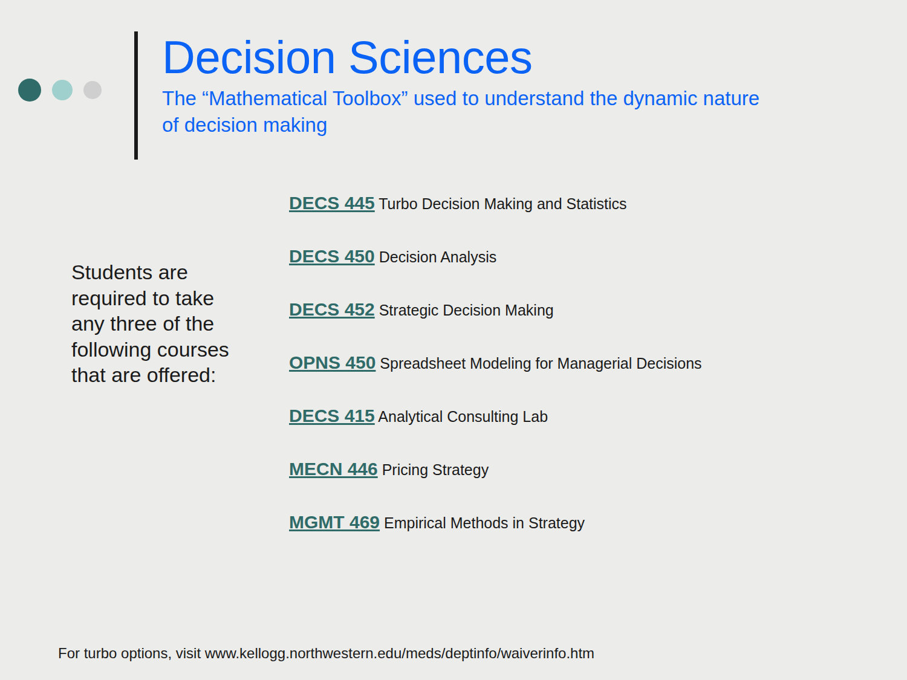Decision Sciences
The “Mathematical Toolbox” used to understand the dynamic nature of decision making
Students are required to take any three of the following courses that are offered:
DECS 445 Turbo Decision Making and Statistics
DECS 450 Decision Analysis
DECS 452 Strategic Decision Making
OPNS 450 Spreadsheet Modeling for Managerial Decisions
DECS 415 Analytical Consulting Lab
MECN 446 Pricing Strategy
MGMT 469 Empirical Methods in Strategy
For turbo options, visit www.kellogg.northwestern.edu/meds/deptinfo/waiverinfo.htm